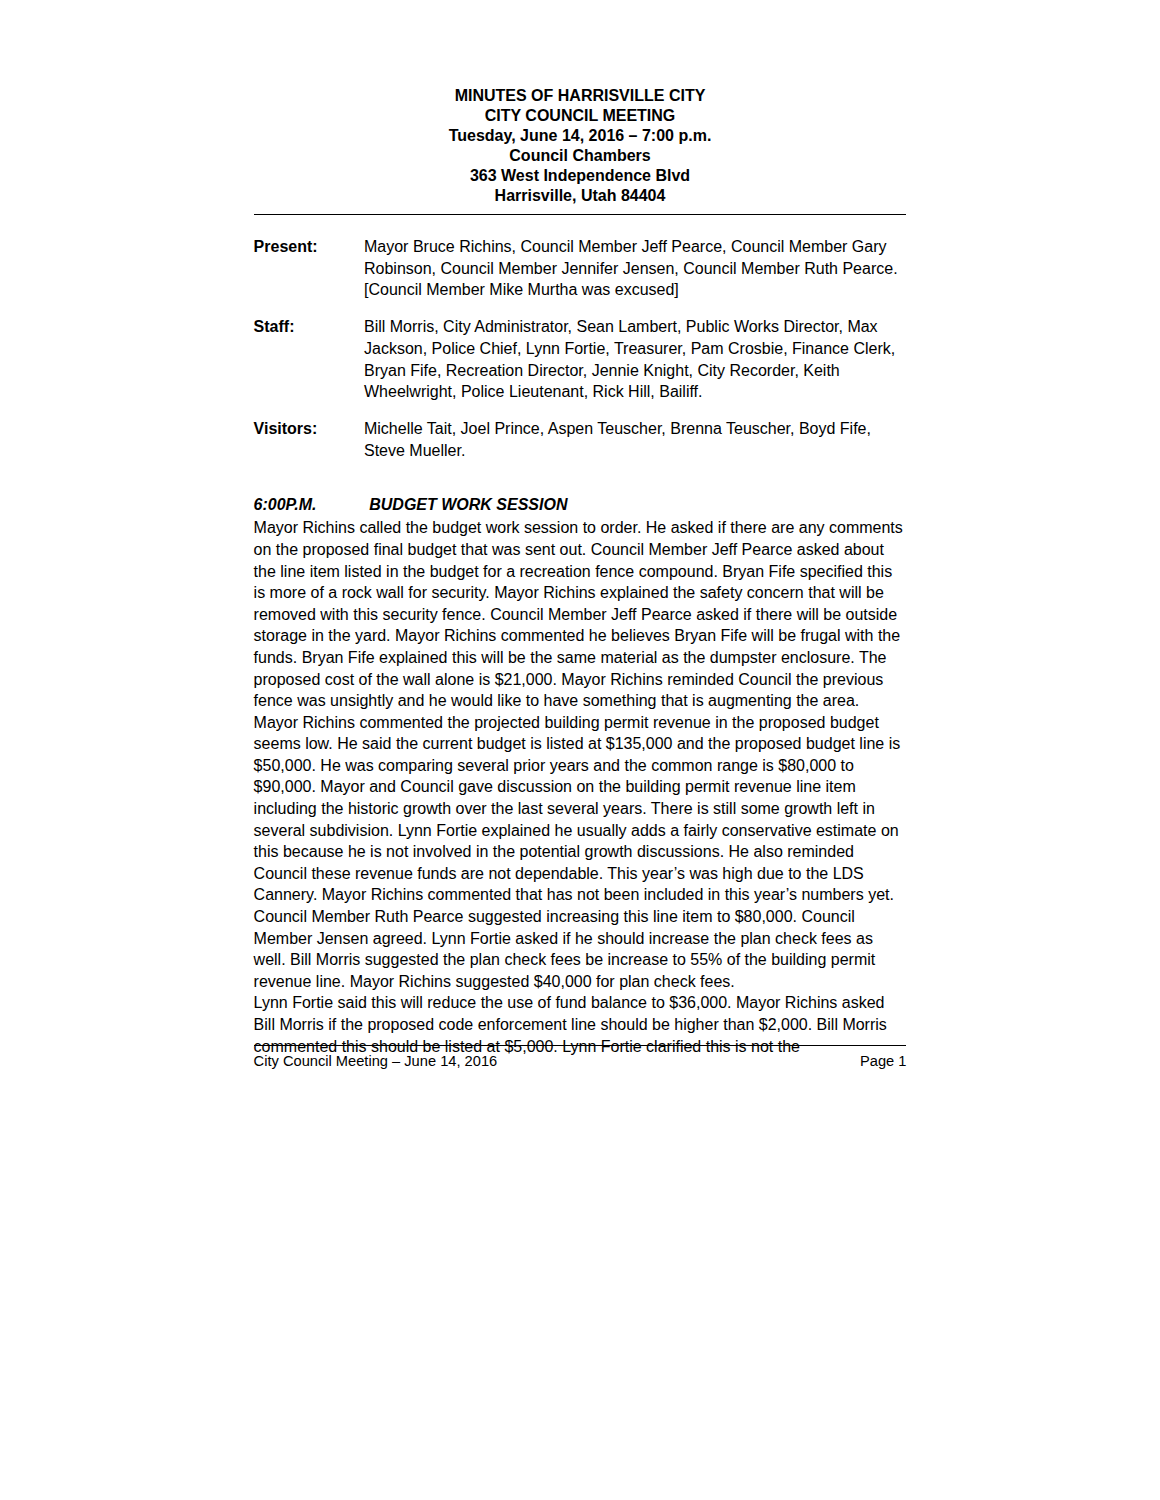MINUTES OF HARRISVILLE CITY
CITY COUNCIL MEETING
Tuesday, June 14, 2016 – 7:00 p.m.
Council Chambers
363 West Independence Blvd
Harrisville, Utah 84404
| Present: | Mayor Bruce Richins, Council Member Jeff Pearce, Council Member Gary Robinson, Council Member Jennifer Jensen, Council Member Ruth Pearce. [Council Member Mike Murtha was excused] |
| Staff: | Bill Morris, City Administrator, Sean Lambert, Public Works Director, Max Jackson, Police Chief, Lynn Fortie, Treasurer, Pam Crosbie, Finance Clerk, Bryan Fife, Recreation Director, Jennie Knight, City Recorder, Keith Wheelwright, Police Lieutenant, Rick Hill, Bailiff. |
| Visitors: | Michelle Tait, Joel Prince, Aspen Teuscher, Brenna Teuscher, Boyd Fife, Steve Mueller. |
6:00P.M. BUDGET WORK SESSION
Mayor Richins called the budget work session to order. He asked if there are any comments on the proposed final budget that was sent out. Council Member Jeff Pearce asked about the line item listed in the budget for a recreation fence compound. Bryan Fife specified this is more of a rock wall for security. Mayor Richins explained the safety concern that will be removed with this security fence. Council Member Jeff Pearce asked if there will be outside storage in the yard. Mayor Richins commented he believes Bryan Fife will be frugal with the funds. Bryan Fife explained this will be the same material as the dumpster enclosure. The proposed cost of the wall alone is $21,000. Mayor Richins reminded Council the previous fence was unsightly and he would like to have something that is augmenting the area.
Mayor Richins commented the projected building permit revenue in the proposed budget seems low. He said the current budget is listed at $135,000 and the proposed budget line is $50,000. He was comparing several prior years and the common range is $80,000 to $90,000. Mayor and Council gave discussion on the building permit revenue line item including the historic growth over the last several years. There is still some growth left in several subdivision. Lynn Fortie explained he usually adds a fairly conservative estimate on this because he is not involved in the potential growth discussions. He also reminded Council these revenue funds are not dependable. This year’s was high due to the LDS Cannery. Mayor Richins commented that has not been included in this year’s numbers yet. Council Member Ruth Pearce suggested increasing this line item to $80,000. Council Member Jensen agreed. Lynn Fortie asked if he should increase the plan check fees as well. Bill Morris suggested the plan check fees be increase to 55% of the building permit revenue line. Mayor Richins suggested $40,000 for plan check fees.
Lynn Fortie said this will reduce the use of fund balance to $36,000. Mayor Richins asked Bill Morris if the proposed code enforcement line should be higher than $2,000. Bill Morris commented this should be listed at $5,000. Lynn Fortie clarified this is not the
City Council Meeting – June 14, 2016 Page 1